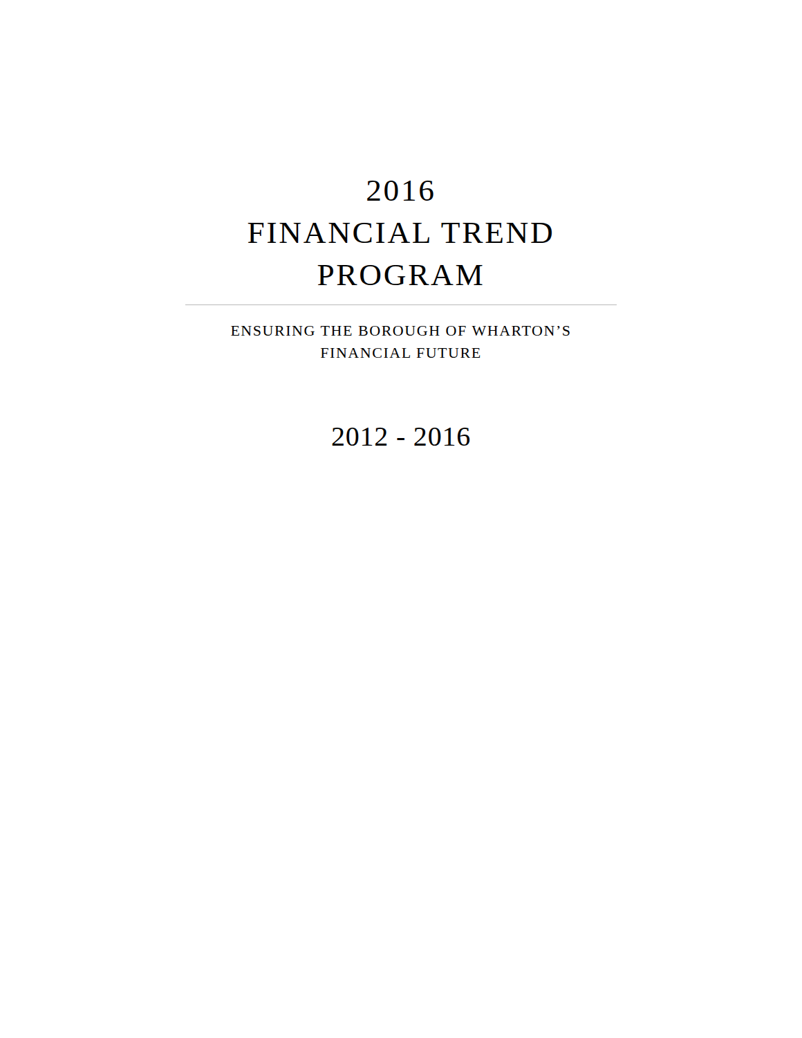2016 FINANCIAL TREND PROGRAM
ENSURING THE BOROUGH OF WHARTON’S
FINANCIAL FUTURE
2012 - 2016